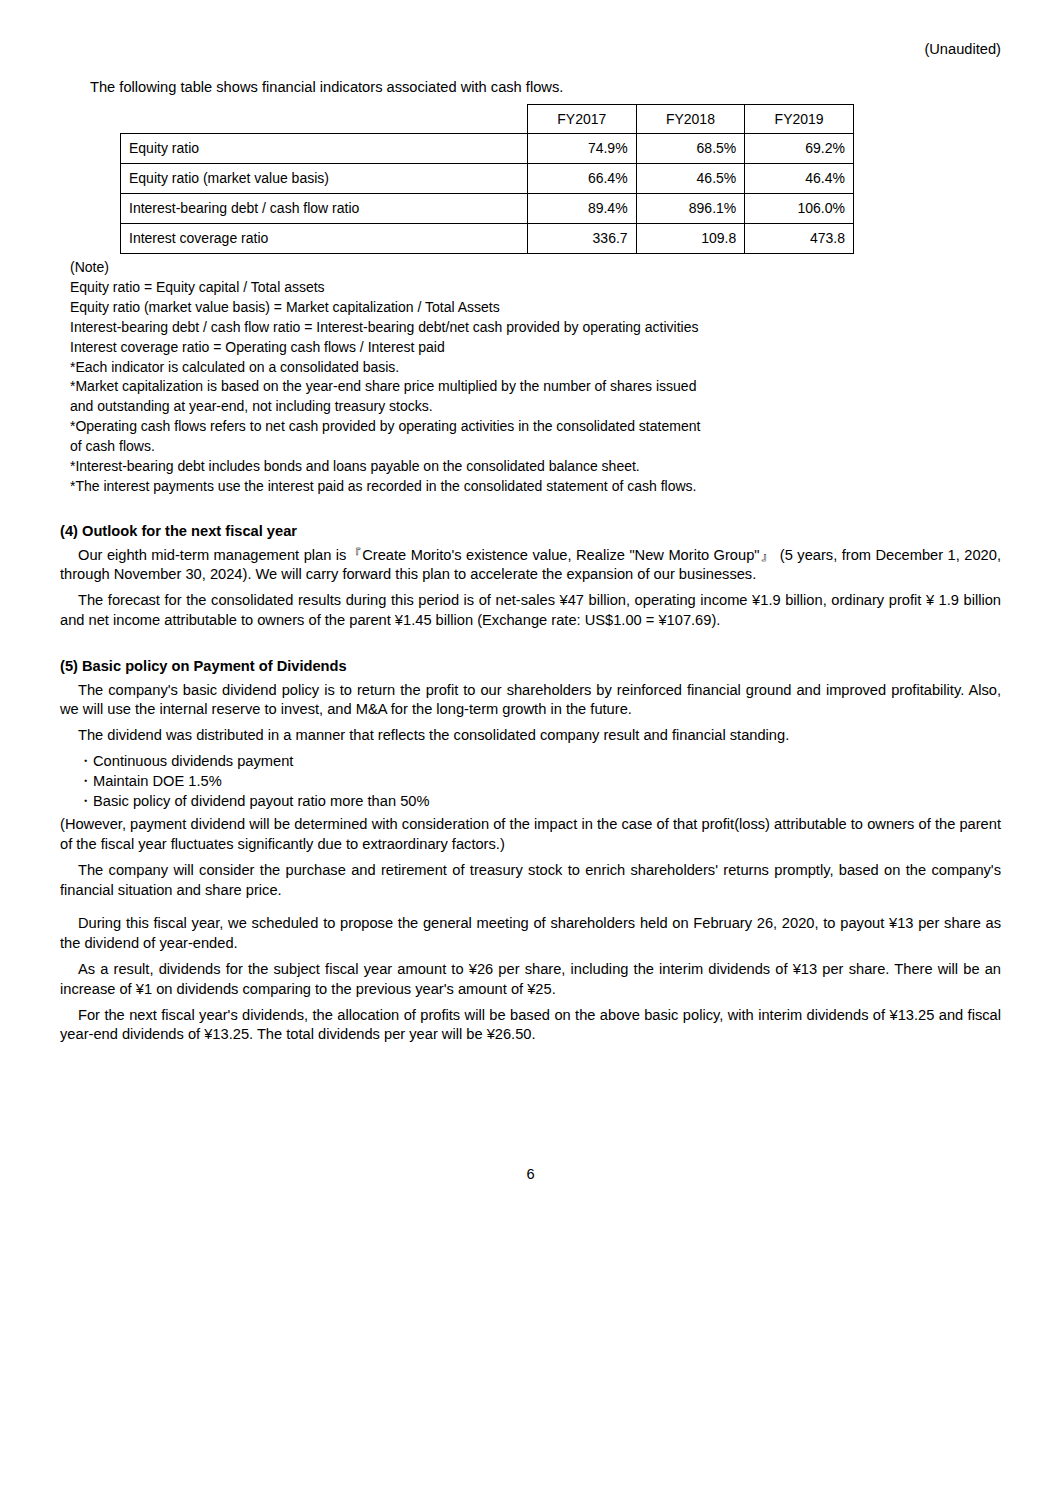(Unaudited)
The following table shows financial indicators associated with cash flows.
| | FY2017 | FY2018 | FY2019 |
| --- | --- | --- | --- |
| Equity ratio | 74.9% | 68.5% | 69.2% |
| Equity ratio (market value basis) | 66.4% | 46.5% | 46.4% |
| Interest-bearing debt / cash flow ratio | 89.4% | 896.1% | 106.0% |
| Interest coverage ratio | 336.7 | 109.8 | 473.8 |
(Note)
Equity ratio = Equity capital / Total assets
Equity ratio (market value basis) = Market capitalization / Total Assets
Interest-bearing debt / cash flow ratio = Interest-bearing debt/net cash provided by operating activities
Interest coverage ratio = Operating cash flows / Interest paid
*Each indicator is calculated on a consolidated basis.
*Market capitalization is based on the year-end share price multiplied by the number of shares issued
and outstanding at year-end, not including treasury stocks.
*Operating cash flows refers to net cash provided by operating activities in the consolidated statement
of cash flows.
*Interest-bearing debt includes bonds and loans payable on the consolidated balance sheet.
*The interest payments use the interest paid as recorded in the consolidated statement of cash flows.
(4) Outlook for the next fiscal year
Our eighth mid-term management plan is『Create Morito's existence value, Realize "New Morito Group"』 (5 years, from December 1, 2020, through November 30, 2024). We will carry forward this plan to accelerate the expansion of our businesses.
The forecast for the consolidated results during this period is of net-sales ¥47 billion, operating income ¥1.9 billion, ordinary profit ¥ 1.9 billion and net income attributable to owners of the parent ¥1.45 billion (Exchange rate: US$1.00 = ¥107.69).
(5) Basic policy on Payment of Dividends
The company's basic dividend policy is to return the profit to our shareholders by reinforced financial ground and improved profitability. Also, we will use the internal reserve to invest, and M&A for the long-term growth in the future.
The dividend was distributed in a manner that reflects the consolidated company result and financial standing.
・Continuous dividends payment
・Maintain DOE 1.5%
・Basic policy of dividend payout ratio more than 50%
(However, payment dividend will be determined with consideration of the impact in the case of that profit(loss) attributable to owners of the parent of the fiscal year fluctuates significantly due to extraordinary factors.)
The company will consider the purchase and retirement of treasury stock to enrich shareholders' returns promptly, based on the company's financial situation and share price.
During this fiscal year, we scheduled to propose the general meeting of shareholders held on February 26, 2020, to payout ¥13 per share as the dividend of year-ended.
As a result, dividends for the subject fiscal year amount to ¥26 per share, including the interim dividends of ¥13 per share. There will be an increase of ¥1 on dividends comparing to the previous year's amount of ¥25.
For the next fiscal year's dividends, the allocation of profits will be based on the above basic policy, with interim dividends of ¥13.25 and fiscal year-end dividends of ¥13.25. The total dividends per year will be ¥26.50.
6